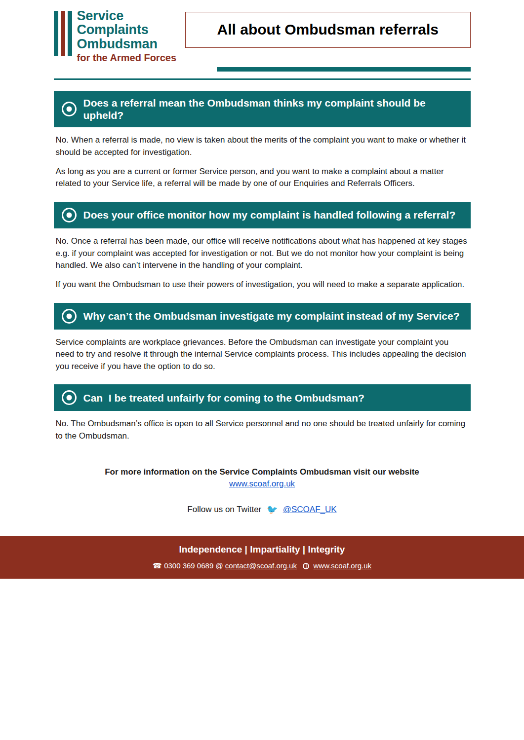Service Complaints Ombudsman for the Armed Forces
All about Ombudsman referrals
Does a referral mean the Ombudsman thinks my complaint should be upheld?
No. When a referral is made, no view is taken about the merits of the complaint you want to make or whether it should be accepted for investigation.
As long as you are a current or former Service person, and you want to make a complaint about a matter related to your Service life, a referral will be made by one of our Enquiries and Referrals Officers.
Does your office monitor how my complaint is handled following a referral?
No. Once a referral has been made, our office will receive notifications about what has happened at key stages e.g. if your complaint was accepted for investigation or not. But we do not monitor how your complaint is being handled. We also can’t intervene in the handling of your complaint.
If you want the Ombudsman to use their powers of investigation, you will need to make a separate application.
Why can’t the Ombudsman investigate my complaint instead of my Service?
Service complaints are workplace grievances. Before the Ombudsman can investigate your complaint you need to try and resolve it through the internal Service complaints process. This includes appealing the decision you receive if you have the option to do so.
Can I be treated unfairly for coming to the Ombudsman?
No. The Ombudsman’s office is open to all Service personnel and no one should be treated unfairly for coming to the Ombudsman.
For more information on the Service Complaints Ombudsman visit our website
www.scoaf.org.uk
Follow us on Twitter 🐦 @SCOAF_UK
Independence | Impartiality | Integrity
☎ 0300 369 0689 @ contact@scoaf.org.uk www.scoaf.org.uk